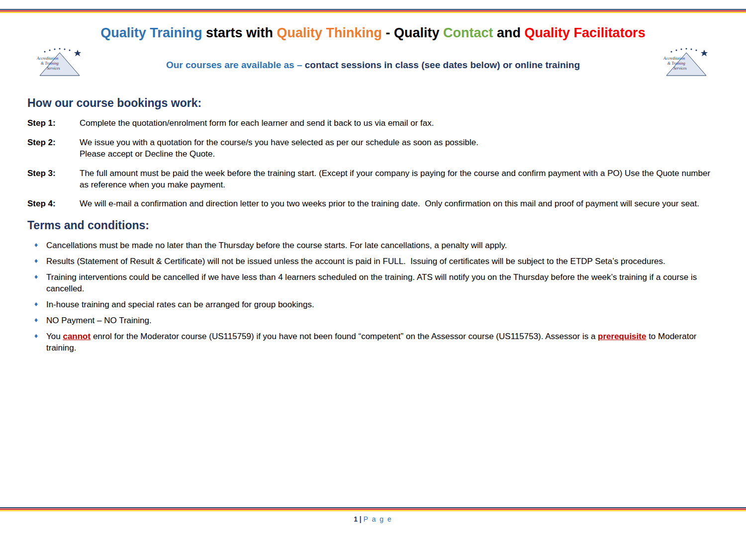Quality Training starts with Quality Thinking - Quality Contact and Quality Facilitators
Our courses are available as – contact sessions in class (see dates below) or online training
How our course bookings work:
Step 1:
Complete the quotation/enrolment form for each learner and send it back to us via email or fax.
Step 2:
We issue you with a quotation for the course/s you have selected as per our schedule as soon as possible.
Please accept or Decline the Quote.
Step 3:
The full amount must be paid the week before the training start. (Except if your company is paying for the course and confirm payment with a PO) Use the Quote number as reference when you make payment.
Step 4:
We will e-mail a confirmation and direction letter to you two weeks prior to the training date. Only confirmation on this mail and proof of payment will secure your seat.
Terms and conditions:
Cancellations must be made no later than the Thursday before the course starts. For late cancellations, a penalty will apply.
Results (Statement of Result & Certificate) will not be issued unless the account is paid in FULL. Issuing of certificates will be subject to the ETDP Seta’s procedures.
Training interventions could be cancelled if we have less than 4 learners scheduled on the training. ATS will notify you on the Thursday before the week’s training if a course is cancelled.
In-house training and special rates can be arranged for group bookings.
NO Payment – NO Training.
You cannot enrol for the Moderator course (US115759) if you have not been found “competent” on the Assessor course (US115753). Assessor is a prerequisite to Moderator training.
1 | P a g e